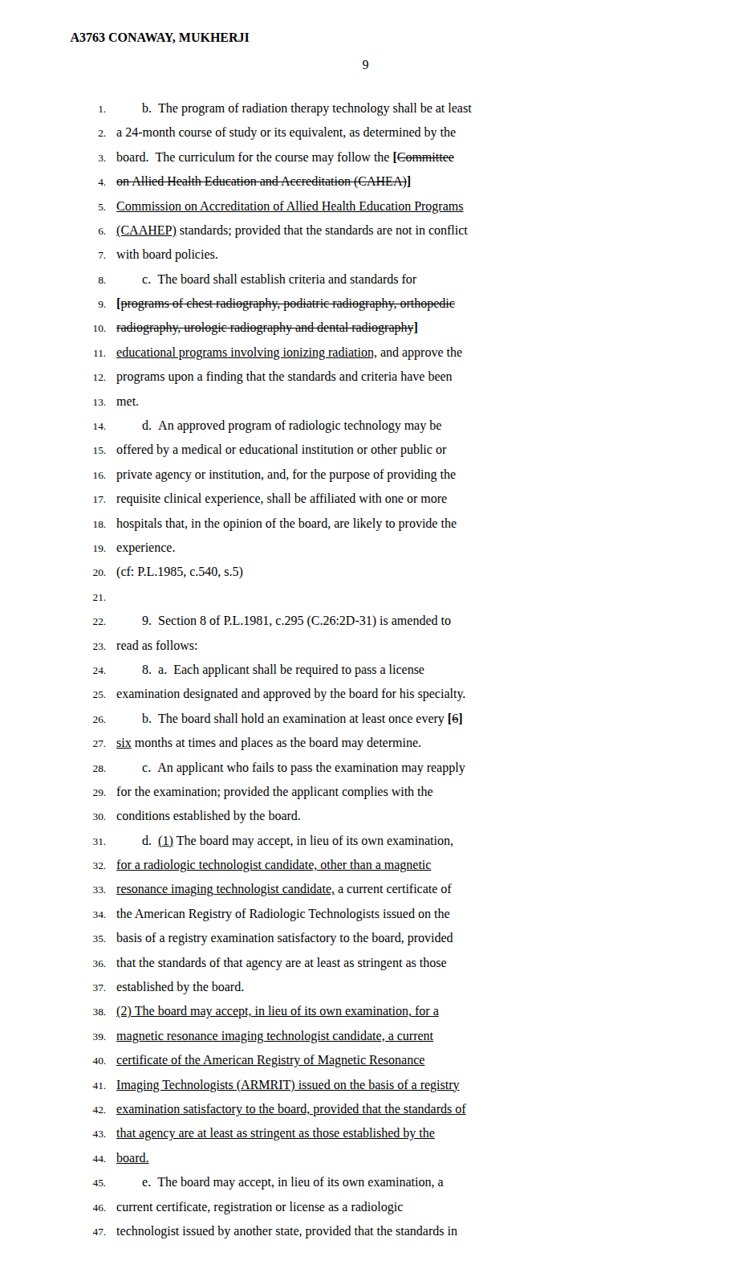A3763 CONAWAY, MUKHERJI
9
b. The program of radiation therapy technology shall be at least
a 24-month course of study or its equivalent, as determined by the
board. The curriculum for the course may follow the [Committee
on Allied Health Education and Accreditation (CAHEA)]
Commission on Accreditation of Allied Health Education Programs
(CAAHEP) standards; provided that the standards are not in conflict
with board policies.
c. The board shall establish criteria and standards for
[programs of chest radiography, podiatric radiography, orthopedic
radiography, urologic radiography and dental radiography]
educational programs involving ionizing radiation, and approve the
programs upon a finding that the standards and criteria have been
met.
d. An approved program of radiologic technology may be
offered by a medical or educational institution or other public or
private agency or institution, and, for the purpose of providing the
requisite clinical experience, shall be affiliated with one or more
hospitals that, in the opinion of the board, are likely to provide the
experience.
(cf: P.L.1985, c.540, s.5)
9. Section 8 of P.L.1981, c.295 (C.26:2D-31) is amended to
read as follows:
8. a. Each applicant shall be required to pass a license
examination designated and approved by the board for his specialty.
b. The board shall hold an examination at least once every [6]
six months at times and places as the board may determine.
c. An applicant who fails to pass the examination may reapply
for the examination; provided the applicant complies with the
conditions established by the board.
d. (1) The board may accept, in lieu of its own examination,
for a radiologic technologist candidate, other than a magnetic
resonance imaging technologist candidate, a current certificate of
the American Registry of Radiologic Technologists issued on the
basis of a registry examination satisfactory to the board, provided
that the standards of that agency are at least as stringent as those
established by the board.
(2) The board may accept, in lieu of its own examination, for a
magnetic resonance imaging technologist candidate, a current
certificate of the American Registry of Magnetic Resonance
Imaging Technologists (ARMRIT) issued on the basis of a registry
examination satisfactory to the board, provided that the standards of
that agency are at least as stringent as those established by the
board.
e. The board may accept, in lieu of its own examination, a
current certificate, registration or license as a radiologic
technologist issued by another state, provided that the standards in